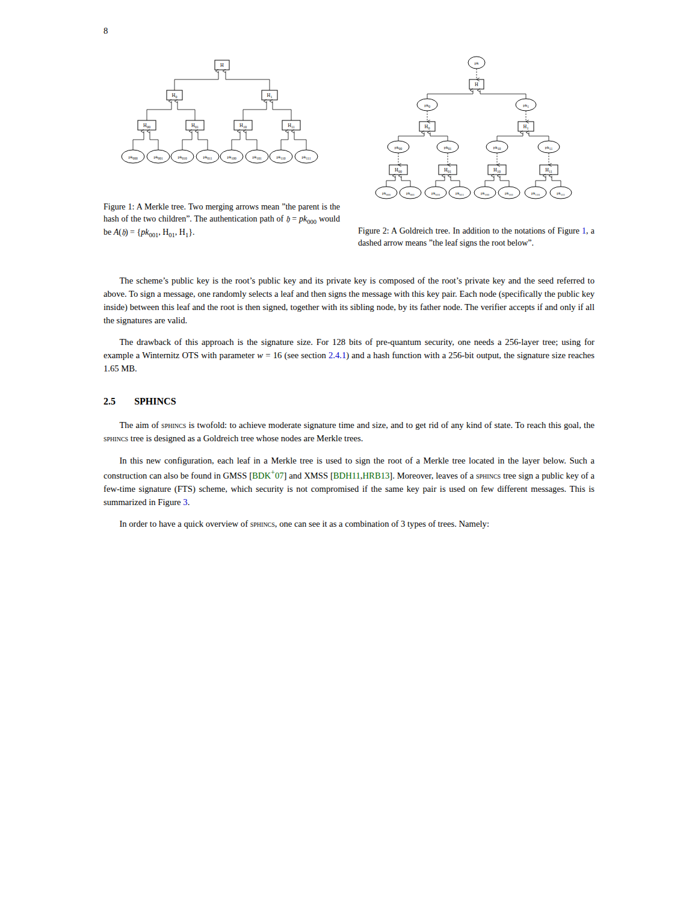8
H H0 H1 H00 H01 H10 H11 pk000 pk001 pk010 pk011 pk100 pk101 pk110 pk111
Figure 1: A Merkle tree. Two merging arrows mean ”the parent is the hash of the two children”. The authentication path of 𝔥 = pk000 would be A(𝔥) = {pk001, H01, H1}.
pk H pk0 pk1 H0 H1 pk00 pk01 pk10 pk11 H00 H01 H10 H11 pk000 pk001 pk010 pk011 pk100 pk101 pk110 pk111
Figure 2: A Goldreich tree. In addition to the notations of Figure 1, a dashed arrow means ”the leaf signs the root below”.
The scheme’s public key is the root’s public key and its private key is composed of the root’s private key and the seed referred to above. To sign a message, one randomly selects a leaf and then signs the message with this key pair. Each node (specifically the public key inside) between this leaf and the root is then signed, together with its sibling node, by its father node. The verifier accepts if and only if all the signatures are valid.
The drawback of this approach is the signature size. For 128 bits of pre-quantum security, one needs a 256-layer tree; using for example a Winternitz OTS with parameter w = 16 (see section 2.4.1) and a hash function with a 256-bit output, the signature size reaches 1.65 MB.
2.5 SPHINCS
The aim of sphincs is twofold: to achieve moderate signature time and size, and to get rid of any kind of state. To reach this goal, the sphincs tree is designed as a Goldreich tree whose nodes are Merkle trees.
In this new configuration, each leaf in a Merkle tree is used to sign the root of a Merkle tree located in the layer below. Such a construction can also be found in GMSS [BDK+07] and XMSS [BDH11,HRB13]. Moreover, leaves of a sphincs tree sign a public key of a few-time signature (FTS) scheme, which security is not compromised if the same key pair is used on few different messages. This is summarized in Figure 3.
In order to have a quick overview of sphincs, one can see it as a combination of 3 types of trees. Namely: